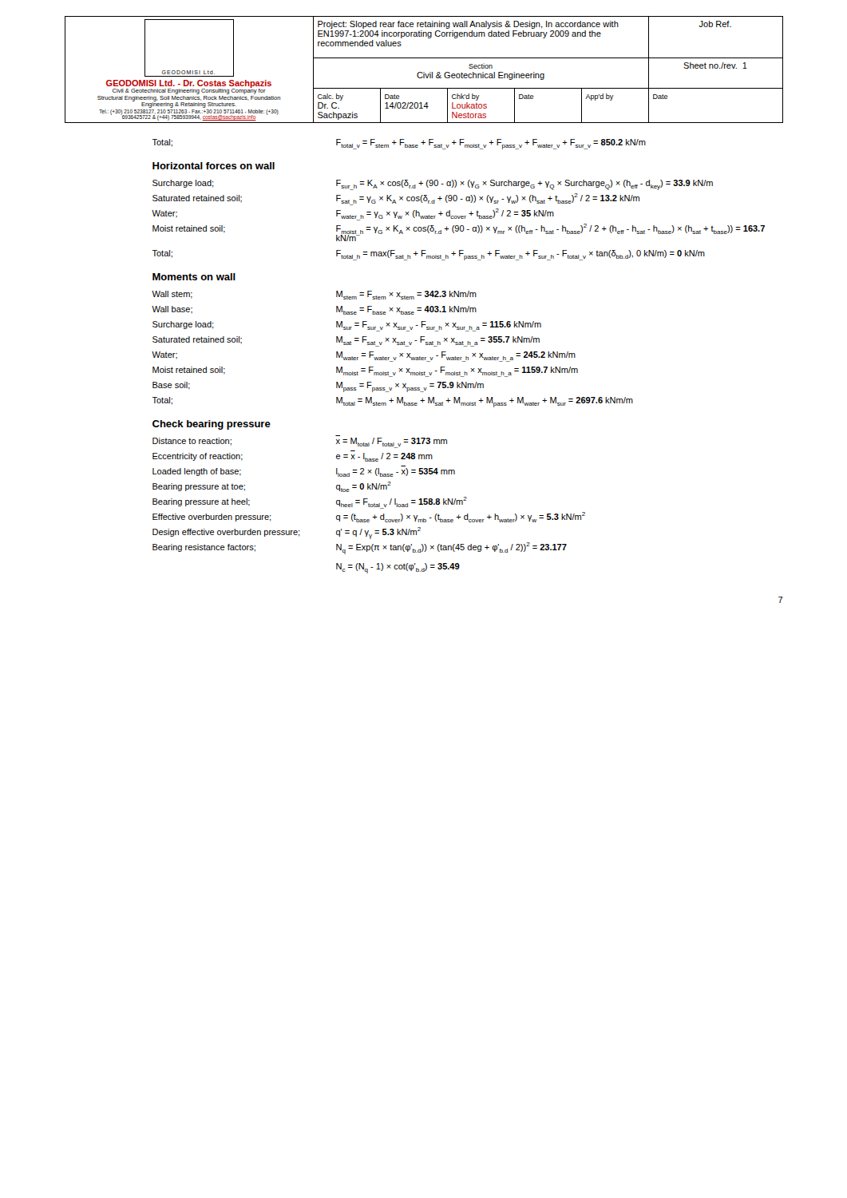| GEODOMISI Ltd. GEODOMISI Ltd. - Dr. Costas Sachpazis Civil & Geotechnical Engineering Consulting Company for Structural Engineering, Soil Mechanics, Rock Mechanics, Foundation Engineering & Retaining Structures. Tel.: (+30) 210 5238127, 210 5711263 - Fax.:+30 210 5711461 - Mobile: (+30) 6936425722 & (+44) 7585939944, costas@sachpazis.info | Project: Sloped rear face retaining wall Analysis & Design, In accordance with EN1997-1:2004 incorporating Corrigendum dated February 2009 and the recommended values | Job Ref. |
| Section Civil & Geotechnical Engineering | Sheet no./rev. 1 |
| Calc. by Dr. C. Sachpazis | Date 14/02/2014 | Chk'd by Loukatos Nestoras | Date | App'd by | Date |
Total;
Ftotal_v = Fstem + Fbase + Fsat_v + Fmoist_v + Fpass_v + Fwater_v + Fsur_v = 850.2 kN/m
Horizontal forces on wall
Surcharge load;
Fsur_h = KA × cos(δr.d + (90 - α)) × (γG × SurchargeG + γQ × SurchargeQ) × (heff - dkey) = 33.9 kN/m
Saturated retained soil;
Fsat_h = γG × KA × cos(δr.d + (90 - α)) × (γsr - γw) × (hsat + tbase)2 / 2 = 13.2 kN/m
Water;
Fwater_h = γG × γw × (hwater + dcover + tbase)2 / 2 = 35 kN/m
Moist retained soil;
Fmoist_h = γG × KA × cos(δr.d + (90 - α)) × γmr × ((heff - hsat - hbase)2 / 2 + (heff - hsat - hbase) × (hsat + tbase)) = 163.7 kN/m
Total;
Ftotal_h = max(Fsat_h + Fmoist_h + Fpass_h + Fwater_h + Fsur_h - Ftotal_v × tan(δbb.d), 0 kN/m) = 0 kN/m
Moments on wall
Wall stem;
Mstem = Fstem × xstem = 342.3 kNm/m
Wall base;
Mbase = Fbase × xbase = 403.1 kNm/m
Surcharge load;
Msur = Fsur_v × xsur_v - Fsur_h × xsur_h_a = 115.6 kNm/m
Saturated retained soil;
Msat = Fsat_v × xsat_v - Fsat_h × xsat_h_a = 355.7 kNm/m
Water;
Mwater = Fwater_v × xwater_v - Fwater_h × xwater_h_a = 245.2 kNm/m
Moist retained soil;
Mmoist = Fmoist_v × xmoist_v - Fmoist_h × xmoist_h_a = 1159.7 kNm/m
Base soil;
Mpass = Fpass_v × xpass_v = 75.9 kNm/m
Total;
Mtotal = Mstem + Mbase + Msat + Mmoist + Mpass + Mwater + Msur = 2697.6 kNm/m
Check bearing pressure
Distance to reaction;
x = Mtotal / Ftotal_v = 3173 mm
Eccentricity of reaction;
e = x - lbase / 2 = 248 mm
Loaded length of base;
lload = 2 × (lbase - x) = 5354 mm
Bearing pressure at toe;
qtoe = 0 kN/m2
Bearing pressure at heel;
qheel = Ftotal_v / lload = 158.8 kN/m2
Effective overburden pressure;
q = (tbase + dcover) × γmb - (tbase + dcover + hwater) × γw = 5.3 kN/m2
Design effective overburden pressure;
q' = q / γγ = 5.3 kN/m2
Bearing resistance factors;
Nq = Exp(π × tan(φ'b.d)) × (tan(45 deg + φ'b.d / 2))2 = 23.177
Nc = (Nq - 1) × cot(φ'b.d) = 35.49
7